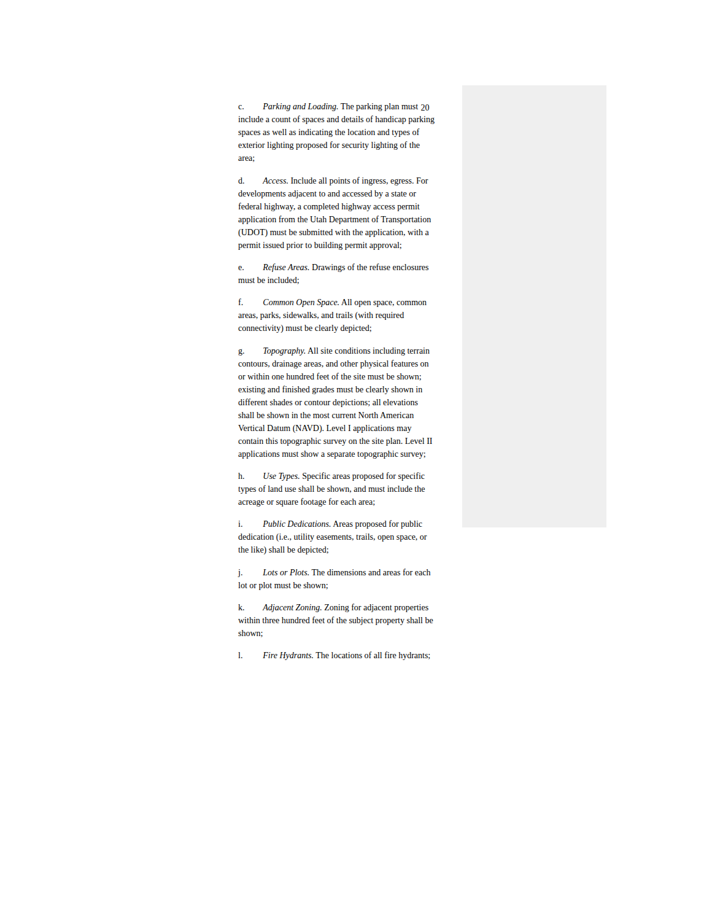20
c. Parking and Loading. The parking plan must include a count of spaces and details of handicap parking spaces as well as indicating the location and types of exterior lighting proposed for security lighting of the area;
d. Access. Include all points of ingress, egress. For developments adjacent to and accessed by a state or federal highway, a completed highway access permit application from the Utah Department of Transportation (UDOT) must be submitted with the application, with a permit issued prior to building permit approval;
e. Refuse Areas. Drawings of the refuse enclosures must be included;
f. Common Open Space. All open space, common areas, parks, sidewalks, and trails (with required connectivity) must be clearly depicted;
g. Topography. All site conditions including terrain contours, drainage areas, and other physical features on or within one hundred feet of the site must be shown; existing and finished grades must be clearly shown in different shades or contour depictions; all elevations shall be shown in the most current North American Vertical Datum (NAVD). Level I applications may contain this topographic survey on the site plan. Level II applications must show a separate topographic survey;
h. Use Types. Specific areas proposed for specific types of land use shall be shown, and must include the acreage or square footage for each area;
i. Public Dedications. Areas proposed for public dedication (i.e., utility easements, trails, open space, or the like) shall be depicted;
j. Lots or Plots. The dimensions and areas for each lot or plot must be shown;
k. Adjacent Zoning. Zoning for adjacent properties within three hundred feet of the subject property shall be shown;
l. Fire Hydrants. The locations of all fire hydrants;